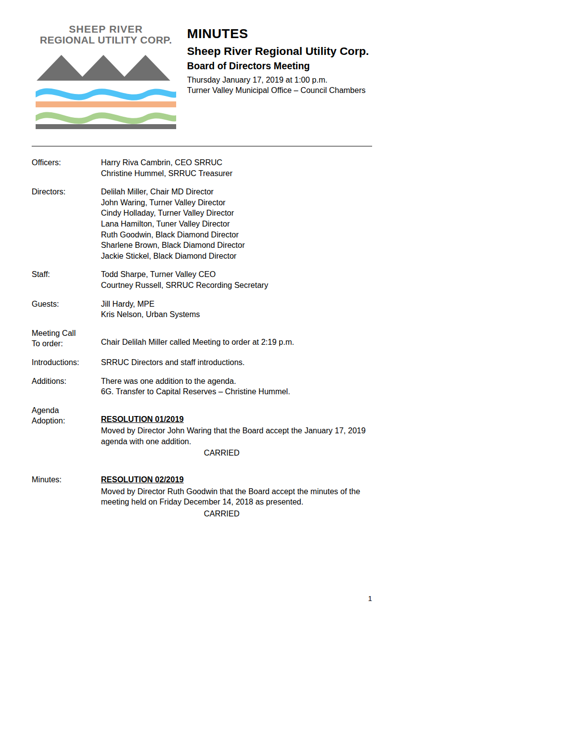SHEEP RIVER REGIONAL UTILITY CORP.
MINUTES
Sheep River Regional Utility Corp.
Board of Directors Meeting
Thursday January 17, 2019 at 1:00 p.m.
Turner Valley Municipal Office – Council Chambers
| Officers: | Harry Riva Cambrin, CEO SRRUC Christine Hummel, SRRUC Treasurer |
| Directors: | Delilah Miller, Chair MD Director John Waring, Turner Valley Director Cindy Holladay, Turner Valley Director Lana Hamilton, Tuner Valley Director Ruth Goodwin, Black Diamond Director Sharlene Brown, Black Diamond Director Jackie Stickel, Black Diamond Director |
| Staff: | Todd Sharpe, Turner Valley CEO Courtney Russell, SRRUC Recording Secretary |
| Guests: | Jill Hardy, MPE Kris Nelson, Urban Systems |
| Meeting Call To order: | Chair Delilah Miller called Meeting to order at 2:19 p.m. |
| Introductions: | SRRUC Directors and staff introductions. |
| Additions: | There was one addition to the agenda. 6G. Transfer to Capital Reserves – Christine Hummel. |
| Agenda Adoption: | RESOLUTION 01/2019 Moved by Director John Waring that the Board accept the January 17, 2019 agenda with one addition. CARRIED |
| Minutes: | RESOLUTION 02/2019 Moved by Director Ruth Goodwin that the Board accept the minutes of the meeting held on Friday December 14, 2018 as presented. CARRIED |
1